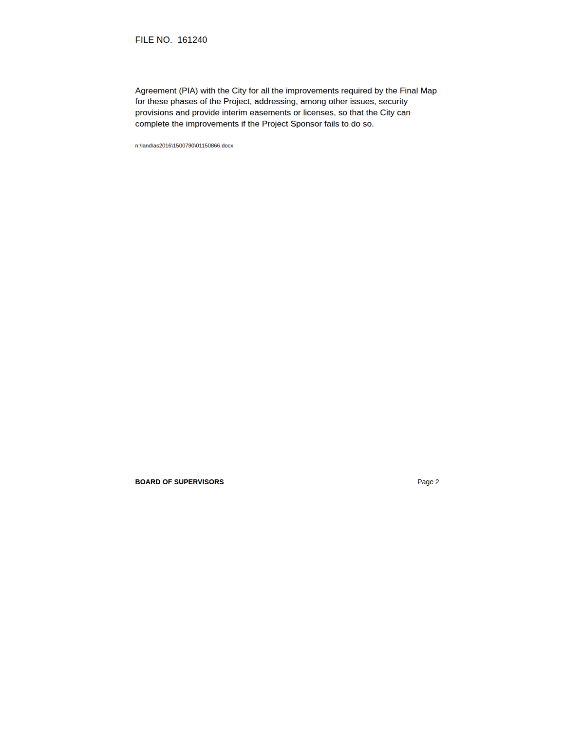FILE NO. 161240
Agreement (PIA) with the City for all the improvements required by the Final Map for these phases of the Project, addressing, among other issues, security provisions and provide interim easements or licenses, so that the City can complete the improvements if the Project Sponsor fails to do so.
n:\land\as2016\1500790\01150866.docx
BOARD OF SUPERVISORS Page 2